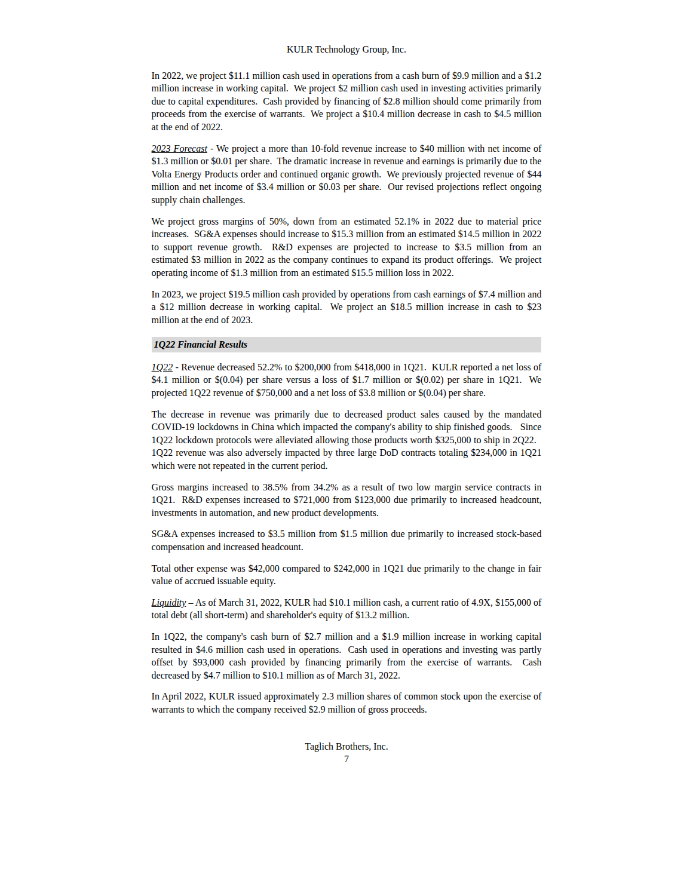KULR Technology Group, Inc.
In 2022, we project $11.1 million cash used in operations from a cash burn of $9.9 million and a $1.2 million increase in working capital. We project $2 million cash used in investing activities primarily due to capital expenditures. Cash provided by financing of $2.8 million should come primarily from proceeds from the exercise of warrants. We project a $10.4 million decrease in cash to $4.5 million at the end of 2022.
2023 Forecast - We project a more than 10-fold revenue increase to $40 million with net income of $1.3 million or $0.01 per share. The dramatic increase in revenue and earnings is primarily due to the Volta Energy Products order and continued organic growth. We previously projected revenue of $44 million and net income of $3.4 million or $0.03 per share. Our revised projections reflect ongoing supply chain challenges.
We project gross margins of 50%, down from an estimated 52.1% in 2022 due to material price increases. SG&A expenses should increase to $15.3 million from an estimated $14.5 million in 2022 to support revenue growth. R&D expenses are projected to increase to $3.5 million from an estimated $3 million in 2022 as the company continues to expand its product offerings. We project operating income of $1.3 million from an estimated $15.5 million loss in 2022.
In 2023, we project $19.5 million cash provided by operations from cash earnings of $7.4 million and a $12 million decrease in working capital. We project an $18.5 million increase in cash to $23 million at the end of 2023.
1Q22 Financial Results
1Q22 - Revenue decreased 52.2% to $200,000 from $418,000 in 1Q21. KULR reported a net loss of $4.1 million or $(0.04) per share versus a loss of $1.7 million or $(0.02) per share in 1Q21. We projected 1Q22 revenue of $750,000 and a net loss of $3.8 million or $(0.04) per share.
The decrease in revenue was primarily due to decreased product sales caused by the mandated COVID-19 lockdowns in China which impacted the company's ability to ship finished goods. Since 1Q22 lockdown protocols were alleviated allowing those products worth $325,000 to ship in 2Q22. 1Q22 revenue was also adversely impacted by three large DoD contracts totaling $234,000 in 1Q21 which were not repeated in the current period.
Gross margins increased to 38.5% from 34.2% as a result of two low margin service contracts in 1Q21. R&D expenses increased to $721,000 from $123,000 due primarily to increased headcount, investments in automation, and new product developments.
SG&A expenses increased to $3.5 million from $1.5 million due primarily to increased stock-based compensation and increased headcount.
Total other expense was $42,000 compared to $242,000 in 1Q21 due primarily to the change in fair value of accrued issuable equity.
Liquidity – As of March 31, 2022, KULR had $10.1 million cash, a current ratio of 4.9X, $155,000 of total debt (all short-term) and shareholder's equity of $13.2 million.
In 1Q22, the company's cash burn of $2.7 million and a $1.9 million increase in working capital resulted in $4.6 million cash used in operations. Cash used in operations and investing was partly offset by $93,000 cash provided by financing primarily from the exercise of warrants. Cash decreased by $4.7 million to $10.1 million as of March 31, 2022.
In April 2022, KULR issued approximately 2.3 million shares of common stock upon the exercise of warrants to which the company received $2.9 million of gross proceeds.
Taglich Brothers, Inc.
7